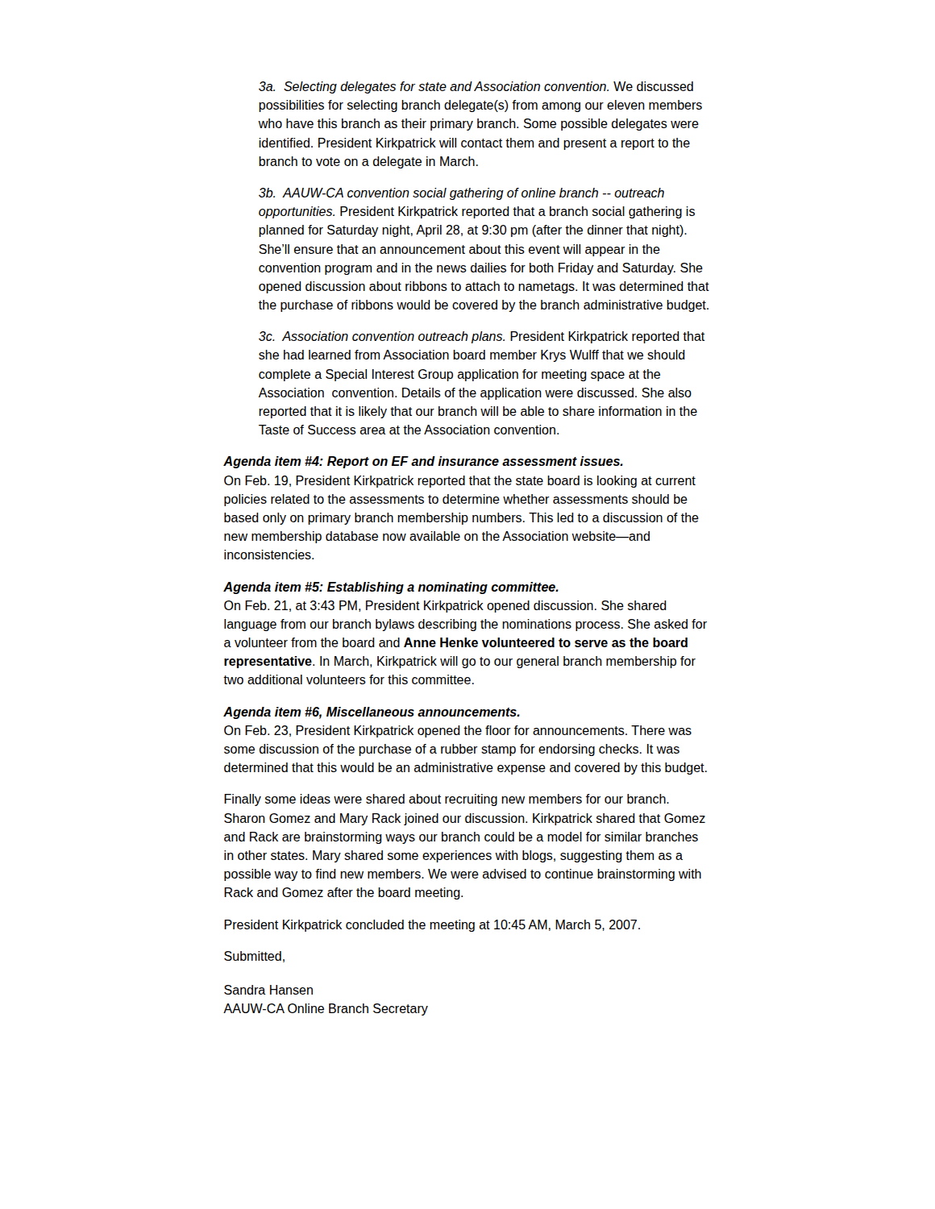3a. Selecting delegates for state and Association convention. We discussed possibilities for selecting branch delegate(s) from among our eleven members who have this branch as their primary branch. Some possible delegates were identified. President Kirkpatrick will contact them and present a report to the branch to vote on a delegate in March.
3b. AAUW-CA convention social gathering of online branch -- outreach opportunities. President Kirkpatrick reported that a branch social gathering is planned for Saturday night, April 28, at 9:30 pm (after the dinner that night). She’ll ensure that an announcement about this event will appear in the convention program and in the news dailies for both Friday and Saturday. She opened discussion about ribbons to attach to nametags. It was determined that the purchase of ribbons would be covered by the branch administrative budget.
3c. Association convention outreach plans. President Kirkpatrick reported that she had learned from Association board member Krys Wulff that we should complete a Special Interest Group application for meeting space at the Association convention. Details of the application were discussed. She also reported that it is likely that our branch will be able to share information in the Taste of Success area at the Association convention.
Agenda item #4: Report on EF and insurance assessment issues.
On Feb. 19, President Kirkpatrick reported that the state board is looking at current policies related to the assessments to determine whether assessments should be based only on primary branch membership numbers. This led to a discussion of the new membership database now available on the Association website—and inconsistencies.
Agenda item #5: Establishing a nominating committee.
On Feb. 21, at 3:43 PM, President Kirkpatrick opened discussion. She shared language from our branch bylaws describing the nominations process. She asked for a volunteer from the board and Anne Henke volunteered to serve as the board representative. In March, Kirkpatrick will go to our general branch membership for two additional volunteers for this committee.
Agenda item #6, Miscellaneous announcements.
On Feb. 23, President Kirkpatrick opened the floor for announcements. There was some discussion of the purchase of a rubber stamp for endorsing checks. It was determined that this would be an administrative expense and covered by this budget.
Finally some ideas were shared about recruiting new members for our branch. Sharon Gomez and Mary Rack joined our discussion. Kirkpatrick shared that Gomez and Rack are brainstorming ways our branch could be a model for similar branches in other states. Mary shared some experiences with blogs, suggesting them as a possible way to find new members. We were advised to continue brainstorming with Rack and Gomez after the board meeting.
President Kirkpatrick concluded the meeting at 10:45 AM, March 5, 2007.
Submitted,
Sandra Hansen
AAUW-CA Online Branch Secretary